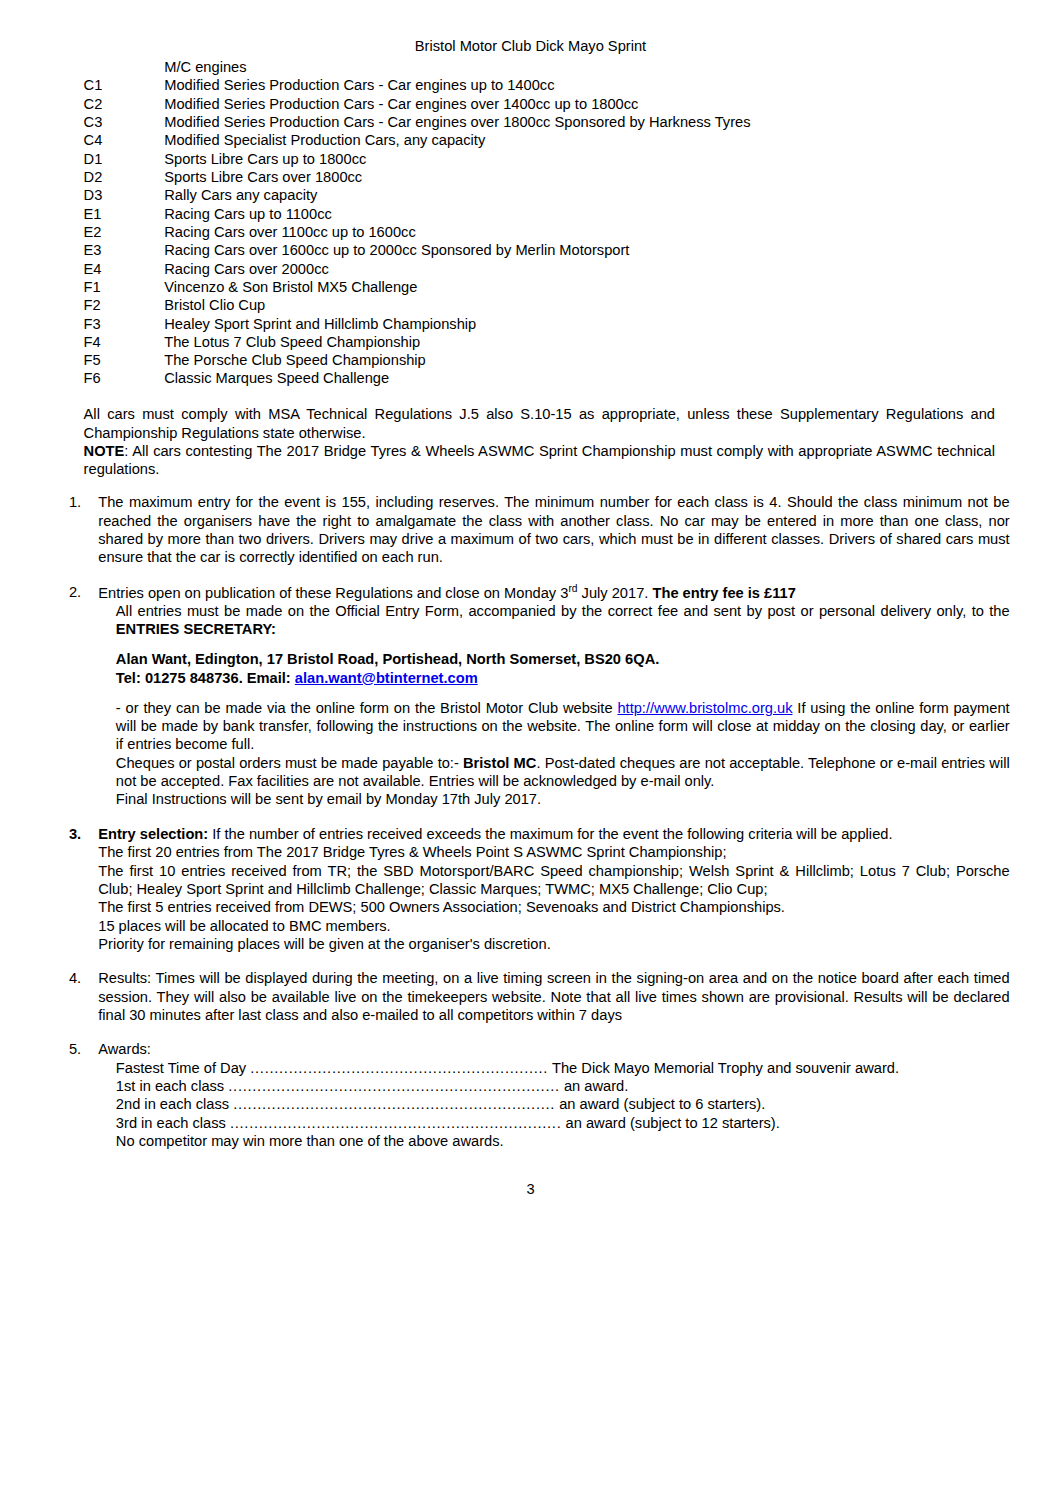Bristol Motor Club Dick Mayo Sprint
M/C engines
C1 Modified Series Production Cars - Car engines up to 1400cc
C2 Modified Series Production Cars - Car engines over 1400cc up to 1800cc
C3 Modified Series Production Cars - Car engines over 1800cc Sponsored by Harkness Tyres
C4 Modified Specialist Production Cars, any capacity
D1 Sports Libre Cars up to 1800cc
D2 Sports Libre Cars over 1800cc
D3 Rally Cars any capacity
E1 Racing Cars up to 1100cc
E2 Racing Cars over 1100cc up to 1600cc
E3 Racing Cars over 1600cc up to 2000cc Sponsored by Merlin Motorsport
E4 Racing Cars over 2000cc
F1 Vincenzo & Son Bristol MX5 Challenge
F2 Bristol Clio Cup
F3 Healey Sport Sprint and Hillclimb Championship
F4 The Lotus 7 Club Speed Championship
F5 The Porsche Club Speed Championship
F6 Classic Marques Speed Challenge
All cars must comply with MSA Technical Regulations J.5 also S.10-15 as appropriate, unless these Supplementary Regulations and Championship Regulations state otherwise.
NOTE: All cars contesting The 2017 Bridge Tyres & Wheels ASWMC Sprint Championship must comply with appropriate ASWMC technical regulations.
The maximum entry for the event is 155, including reserves. The minimum number for each class is 4. Should the class minimum not be reached the organisers have the right to amalgamate the class with another class. No car may be entered in more than one class, nor shared by more than two drivers. Drivers may drive a maximum of two cars, which must be in different classes. Drivers of shared cars must ensure that the car is correctly identified on each run.
Entries open on publication of these Regulations and close on Monday 3rd July 2017. The entry fee is £117
All entries must be made on the Official Entry Form, accompanied by the correct fee and sent by post or personal delivery only, to the ENTRIES SECRETARY:
Alan Want, Edington, 17 Bristol Road, Portishead, North Somerset, BS20 6QA.
Tel: 01275 848736. Email: alan.want@btinternet.com
- or they can be made via the online form on the Bristol Motor Club website http://www.bristolmc.org.uk If using the online form payment will be made by bank transfer, following the instructions on the website. The online form will close at midday on the closing day, or earlier if entries become full.
Cheques or postal orders must be made payable to:- Bristol MC. Post-dated cheques are not acceptable. Telephone or e-mail entries will not be accepted. Fax facilities are not available. Entries will be acknowledged by e-mail only.
Final Instructions will be sent by email by Monday 17th July 2017.
Entry selection: If the number of entries received exceeds the maximum for the event the following criteria will be applied.
The first 20 entries from The 2017 Bridge Tyres & Wheels Point S ASWMC Sprint Championship;
The first 10 entries received from TR; the SBD Motorsport/BARC Speed championship; Welsh Sprint & Hillclimb; Lotus 7 Club; Porsche Club; Healey Sport Sprint and Hillclimb Challenge; Classic Marques; TWMC; MX5 Challenge; Clio Cup;
The first 5 entries received from DEWS; 500 Owners Association; Sevenoaks and District Championships.
15 places will be allocated to BMC members.
Priority for remaining places will be given at the organiser's discretion.
Results: Times will be displayed during the meeting, on a live timing screen in the signing-on area and on the notice board after each timed session. They will also be available live on the timekeepers website. Note that all live times shown are provisional. Results will be declared final 30 minutes after last class and also e-mailed to all competitors within 7 days
Awards: Fastest Time of Day .............................................................. The Dick Mayo Memorial Trophy and souvenir award. 1st in each class ..................................................................... an award. 2nd in each class ................................................................... an award (subject to 6 starters). 3rd in each class ..................................................................... an award (subject to 12 starters). No competitor may win more than one of the above awards.
3